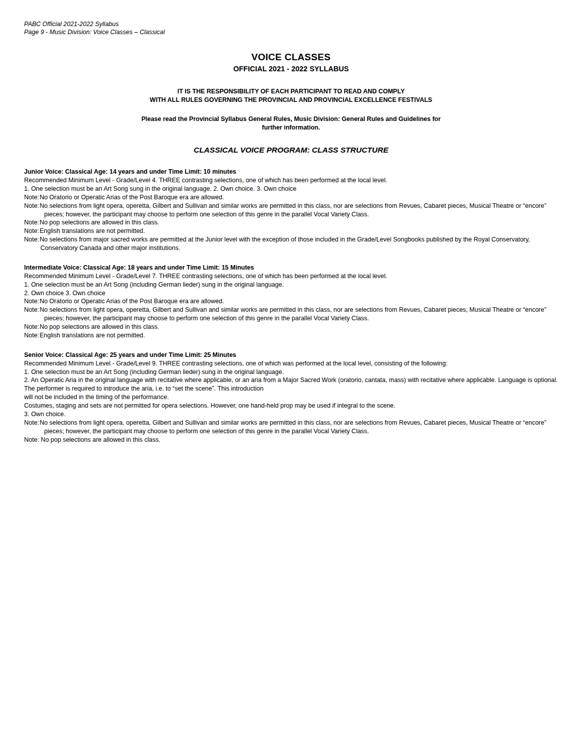PABC Official 2021-2022 Syllabus
Page 9 - Music Division: Voice Classes – Classical
VOICE CLASSES
OFFICIAL 2021 - 2022 SYLLABUS
IT IS THE RESPONSIBILITY OF EACH PARTICIPANT TO READ AND COMPLY
WITH ALL RULES GOVERNING THE PROVINCIAL AND PROVINCIAL EXCELLENCE FESTIVALS
Please read the Provincial Syllabus General Rules, Music Division: General Rules and Guidelines for
further information.
CLASSICAL VOICE PROGRAM: CLASS STRUCTURE
Junior Voice: Classical Age: 14 years and under Time Limit: 10 minutes
Recommended Minimum Level - Grade/Level 4. THREE contrasting selections, one of which has been performed at the local level.
1. One selection must be an Art Song sung in the original language. 2. Own choice. 3. Own choice
Note: No Oratorio or Operatic Arias of the Post Baroque era are allowed.
Note: No selections from light opera, operetta, Gilbert and Sullivan and similar works are permitted in this class, nor are selections from Revues, Cabaret pieces, Musical Theatre or “encore” pieces; however, the participant may choose to perform one selection of this genre in the parallel Vocal Variety Class.
Note: No pop selections are allowed in this class.
Note: English translations are not permitted.
Note: No selections from major sacred works are permitted at the Junior level with the exception of those included in the Grade/Level Songbooks published by the Royal Conservatory, Conservatory Canada and other major institutions.
Intermediate Voice: Classical Age: 18 years and under Time Limit: 15 Minutes
Recommended Minimum Level - Grade/Level 7. THREE contrasting selections, one of which has been performed at the local level.
1. One selection must be an Art Song (including German lieder) sung in the original language.
2. Own choice 3. Own choice
Note: No Oratorio or Operatic Arias of the Post Baroque era are allowed.
Note: No selections from light opera, operetta, Gilbert and Sullivan and similar works are permitted in this class, nor are selections from Revues, Cabaret pieces, Musical Theatre or “encore” pieces; however, the participant may choose to perform one selection of this genre in the parallel Vocal Variety Class.
Note: No pop selections are allowed in this class.
Note: English translations are not permitted.
Senior Voice: Classical Age: 25 years and under Time Limit: 25 Minutes
Recommended Minimum Level - Grade/Level 9. THREE contrasting selections, one of which was performed at the local level, consisting of the following:
1. One selection must be an Art Song (including German lieder) sung in the original language.
2. An Operatic Aria in the original language with recitative where applicable, or an aria from a Major Sacred Work (oratorio, cantata, mass) with recitative where applicable. Language is optional.
The performer is required to introduce the aria, i.e. to “set the scene”. This introduction
will not be included in the timing of the performance.
Costumes, staging and sets are not permitted for opera selections. However, one hand-held prop may be used if integral to the scene.
3. Own choice.
Note: No selections from light opera, operetta, Gilbert and Sullivan and similar works are permitted in this class, nor are selections from Revues, Cabaret pieces, Musical Theatre or “encore” pieces; however, the participant may choose to perform one selection of this genre in the parallel Vocal Variety Class.
Note: No pop selections are allowed in this class.